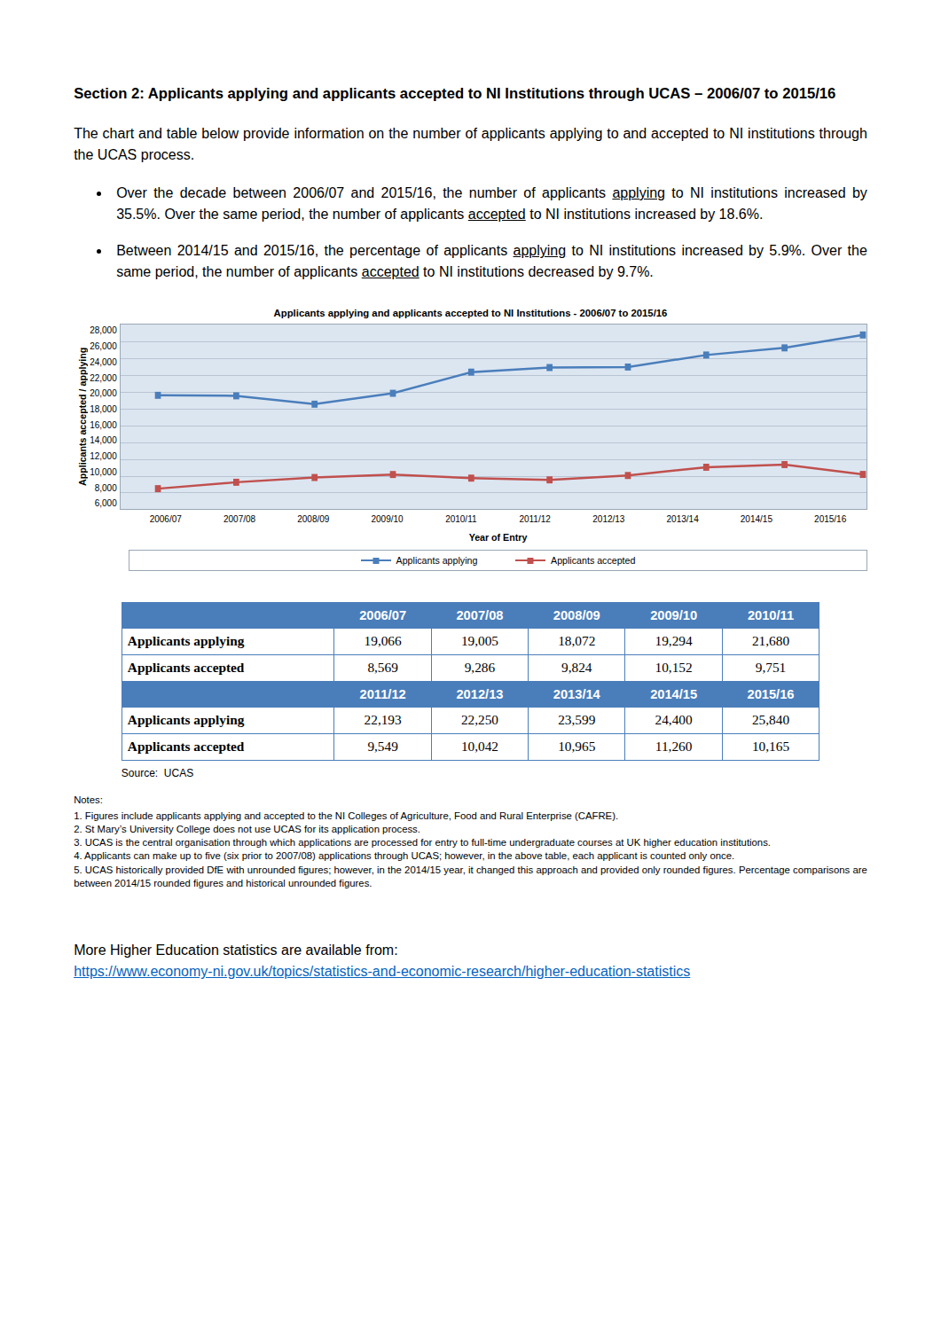Section 2: Applicants applying and applicants accepted to NI Institutions through UCAS – 2006/07 to 2015/16
The chart and table below provide information on the number of applicants applying to and accepted to NI institutions through the UCAS process.
Over the decade between 2006/07 and 2015/16, the number of applicants applying to NI institutions increased by 35.5%. Over the same period, the number of applicants accepted to NI institutions increased by 18.6%.
Between 2014/15 and 2015/16, the percentage of applicants applying to NI institutions increased by 5.9%. Over the same period, the number of applicants accepted to NI institutions decreased by 9.7%.
Applicants applying and applicants accepted to NI Institutions - 2006/07 to 2015/16
Applicants accepted / applying
28,000 26,000 24,000 22,000 20,000 18,000 16,000 14,000 12,000 10,000 8,000 6,000
2006/07 2007/08 2008/09 2009/10 2010/11 2011/12 2012/13 2013/14 2014/15 2015/16
Year of Entry
Applicants applying
Applicants accepted
| | 2006/07 | 2007/08 | 2008/09 | 2009/10 | 2010/11 |
| --- | --- | --- | --- | --- | --- |
| Applicants applying | 19,066 | 19,005 | 18,072 | 19,294 | 21,680 |
| Applicants accepted | 8,569 | 9,286 | 9,824 | 10,152 | 9,751 |
| | 2011/12 | 2012/13 | 2013/14 | 2014/15 | 2015/16 |
| Applicants applying | 22,193 | 22,250 | 23,599 | 24,400 | 25,840 |
| Applicants accepted | 9,549 | 10,042 | 10,965 | 11,260 | 10,165 |
Source: UCAS
Notes:
1. Figures include applicants applying and accepted to the NI Colleges of Agriculture, Food and Rural Enterprise (CAFRE).
2. St Mary’s University College does not use UCAS for its application process.
3. UCAS is the central organisation through which applications are processed for entry to full-time undergraduate courses at UK higher education institutions.
4. Applicants can make up to five (six prior to 2007/08) applications through UCAS; however, in the above table, each applicant is counted only once.
5. UCAS historically provided DfE with unrounded figures; however, in the 2014/15 year, it changed this approach and provided only rounded figures. Percentage comparisons are between 2014/15 rounded figures and historical unrounded figures.
More Higher Education statistics are available from:
https://www.economy-ni.gov.uk/topics/statistics-and-economic-research/higher-education-statistics